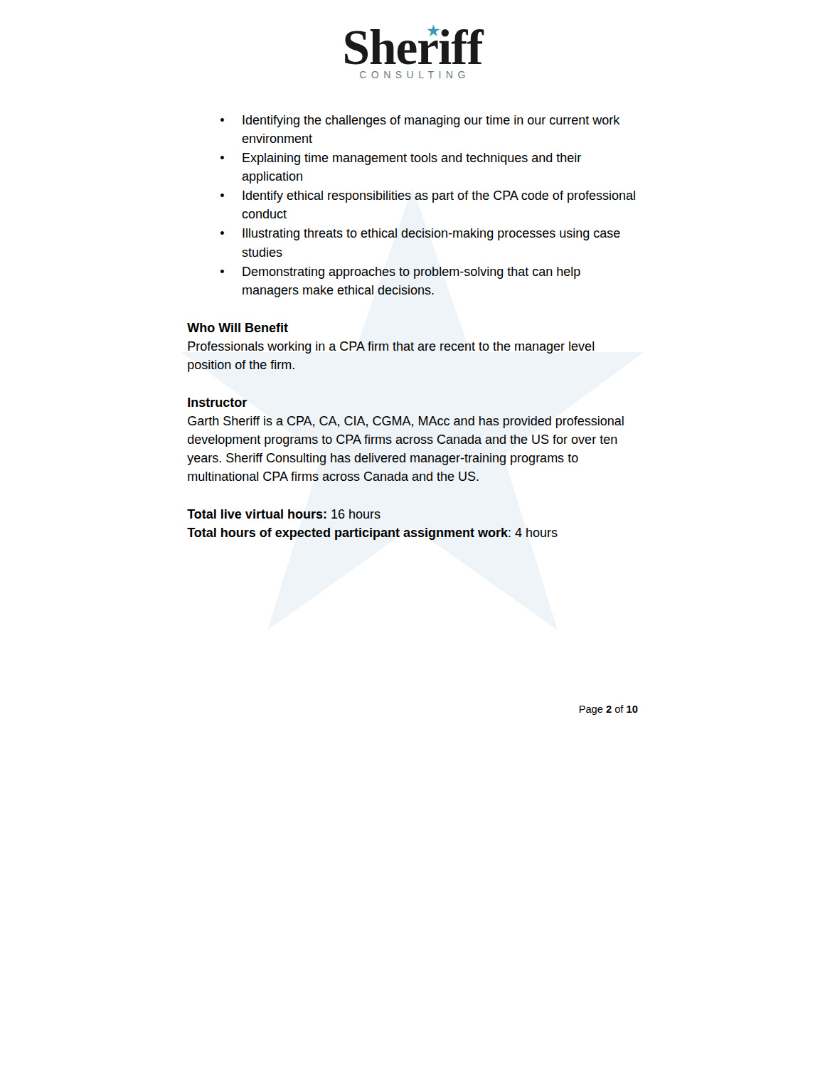Sheriff
★
CONSULTING
Identifying the challenges of managing our time in our current work environment
Explaining time management tools and techniques and their application
Identify ethical responsibilities as part of the CPA code of professional conduct
Illustrating threats to ethical decision-making processes using case studies
Demonstrating approaches to problem-solving that can help managers make ethical decisions.
Who Will Benefit
Professionals working in a CPA firm that are recent to the manager level position of the firm.
Instructor
Garth Sheriff is a CPA, CA, CIA, CGMA, MAcc and has provided professional development programs to CPA firms across Canada and the US for over ten years. Sheriff Consulting has delivered manager-training programs to multinational CPA firms across Canada and the US.
Total live virtual hours: 16 hours
Total hours of expected participant assignment work: 4 hours
Page 2 of 10